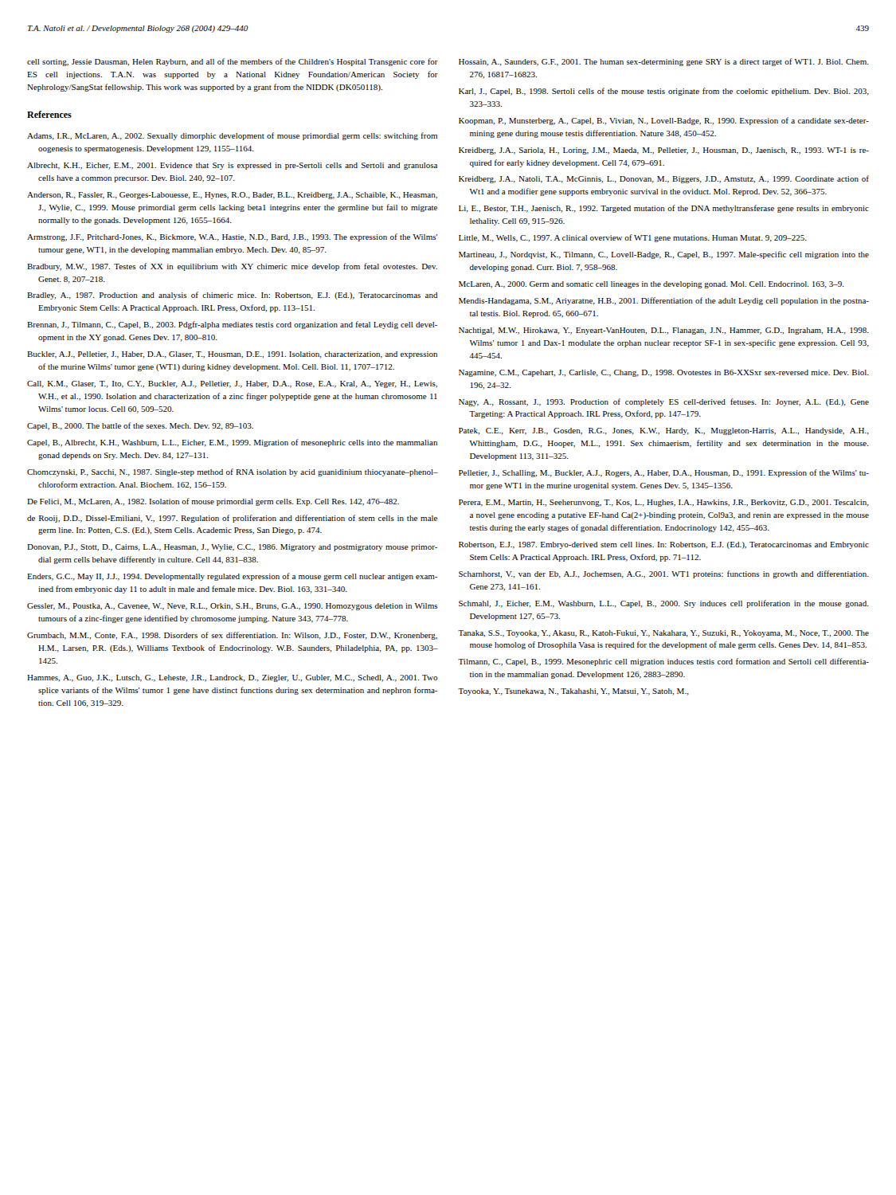T.A. Natoli et al. / Developmental Biology 268 (2004) 429–440 439
cell sorting, Jessie Dausman, Helen Rayburn, and all of the members of the Children's Hospital Transgenic core for ES cell injections. T.A.N. was supported by a National Kidney Foundation/American Society for Nephrology/SangStat fellowship. This work was supported by a grant from the NIDDK (DK050118).
References
Adams, I.R., McLaren, A., 2002. Sexually dimorphic development of mouse primordial germ cells: switching from oogenesis to spermatogenesis. Development 129, 1155–1164.
Albrecht, K.H., Eicher, E.M., 2001. Evidence that Sry is expressed in pre-Sertoli cells and Sertoli and granulosa cells have a common precursor. Dev. Biol. 240, 92–107.
Anderson, R., Fassler, R., Georges-Labouesse, E., Hynes, R.O., Bader, B.L., Kreidberg, J.A., Schaible, K., Heasman, J., Wylie, C., 1999. Mouse primordial germ cells lacking beta1 integrins enter the germline but fail to migrate normally to the gonads. Development 126, 1655–1664.
Armstrong, J.F., Pritchard-Jones, K., Bickmore, W.A., Hastie, N.D., Bard, J.B., 1993. The expression of the Wilms' tumour gene, WT1, in the developing mammalian embryo. Mech. Dev. 40, 85–97.
Bradbury, M.W., 1987. Testes of XX in equilibrium with XY chimeric mice develop from fetal ovotestes. Dev. Genet. 8, 207–218.
Bradley, A., 1987. Production and analysis of chimeric mice. In: Robertson, E.J. (Ed.), Teratocarcinomas and Embryonic Stem Cells: A Practical Approach. IRL Press, Oxford, pp. 113–151.
Brennan, J., Tilmann, C., Capel, B., 2003. Pdgfr-alpha mediates testis cord organization and fetal Leydig cell development in the XY gonad. Genes Dev. 17, 800–810.
Buckler, A.J., Pelletier, J., Haber, D.A., Glaser, T., Housman, D.E., 1991. Isolation, characterization, and expression of the murine Wilms' tumor gene (WT1) during kidney development. Mol. Cell. Biol. 11, 1707–1712.
Call, K.M., Glaser, T., Ito, C.Y., Buckler, A.J., Pelletier, J., Haber, D.A., Rose, E.A., Kral, A., Yeger, H., Lewis, W.H., et al., 1990. Isolation and characterization of a zinc finger polypeptide gene at the human chromosome 11 Wilms' tumor locus. Cell 60, 509–520.
Capel, B., 2000. The battle of the sexes. Mech. Dev. 92, 89–103.
Capel, B., Albrecht, K.H., Washburn, L.L., Eicher, E.M., 1999. Migration of mesonephric cells into the mammalian gonad depends on Sry. Mech. Dev. 84, 127–131.
Chomczynski, P., Sacchi, N., 1987. Single-step method of RNA isolation by acid guanidinium thiocyanate–phenol–chloroform extraction. Anal. Biochem. 162, 156–159.
De Felici, M., McLaren, A., 1982. Isolation of mouse primordial germ cells. Exp. Cell Res. 142, 476–482.
de Rooij, D.D., Dissel-Emiliani, V., 1997. Regulation of proliferation and differentiation of stem cells in the male germ line. In: Potten, C.S. (Ed.), Stem Cells. Academic Press, San Diego, p. 474.
Donovan, P.J., Stott, D., Cairns, L.A., Heasman, J., Wylie, C.C., 1986. Migratory and postmigratory mouse primordial germ cells behave differently in culture. Cell 44, 831–838.
Enders, G.C., May II, J.J., 1994. Developmentally regulated expression of a mouse germ cell nuclear antigen examined from embryonic day 11 to adult in male and female mice. Dev. Biol. 163, 331–340.
Gessler, M., Poustka, A., Cavenee, W., Neve, R.L., Orkin, S.H., Bruns, G.A., 1990. Homozygous deletion in Wilms tumours of a zinc-finger gene identified by chromosome jumping. Nature 343, 774–778.
Grumbach, M.M., Conte, F.A., 1998. Disorders of sex differentiation. In: Wilson, J.D., Foster, D.W., Kronenberg, H.M., Larsen, P.R. (Eds.), Williams Textbook of Endocrinology. W.B. Saunders, Philadelphia, PA, pp. 1303–1425.
Hammes, A., Guo, J.K., Lutsch, G., Leheste, J.R., Landrock, D., Ziegler, U., Gubler, M.C., Schedl, A., 2001. Two splice variants of the Wilms' tumor 1 gene have distinct functions during sex determination and nephron formation. Cell 106, 319–329.
Hossain, A., Saunders, G.F., 2001. The human sex-determining gene SRY is a direct target of WT1. J. Biol. Chem. 276, 16817–16823.
Karl, J., Capel, B., 1998. Sertoli cells of the mouse testis originate from the coelomic epithelium. Dev. Biol. 203, 323–333.
Koopman, P., Munsterberg, A., Capel, B., Vivian, N., Lovell-Badge, R., 1990. Expression of a candidate sex-determining gene during mouse testis differentiation. Nature 348, 450–452.
Kreidberg, J.A., Sariola, H., Loring, J.M., Maeda, M., Pelletier, J., Housman, D., Jaenisch, R., 1993. WT-1 is required for early kidney development. Cell 74, 679–691.
Kreidberg, J.A., Natoli, T.A., McGinnis, L., Donovan, M., Biggers, J.D., Amstutz, A., 1999. Coordinate action of Wt1 and a modifier gene supports embryonic survival in the oviduct. Mol. Reprod. Dev. 52, 366–375.
Li, E., Bestor, T.H., Jaenisch, R., 1992. Targeted mutation of the DNA methyltransferase gene results in embryonic lethality. Cell 69, 915–926.
Little, M., Wells, C., 1997. A clinical overview of WT1 gene mutations. Human Mutat. 9, 209–225.
Martineau, J., Nordqvist, K., Tilmann, C., Lovell-Badge, R., Capel, B., 1997. Male-specific cell migration into the developing gonad. Curr. Biol. 7, 958–968.
McLaren, A., 2000. Germ and somatic cell lineages in the developing gonad. Mol. Cell. Endocrinol. 163, 3–9.
Mendis-Handagama, S.M., Ariyaratne, H.B., 2001. Differentiation of the adult Leydig cell population in the postnatal testis. Biol. Reprod. 65, 660–671.
Nachtigal, M.W., Hirokawa, Y., Enyeart-VanHouten, D.L., Flanagan, J.N., Hammer, G.D., Ingraham, H.A., 1998. Wilms' tumor 1 and Dax-1 modulate the orphan nuclear receptor SF-1 in sex-specific gene expression. Cell 93, 445–454.
Nagamine, C.M., Capehart, J., Carlisle, C., Chang, D., 1998. Ovotestes in B6-XXSxr sex-reversed mice. Dev. Biol. 196, 24–32.
Nagy, A., Rossant, J., 1993. Production of completely ES cell-derived fetuses. In: Joyner, A.L. (Ed.), Gene Targeting: A Practical Approach. IRL Press, Oxford, pp. 147–179.
Patek, C.E., Kerr, J.B., Gosden, R.G., Jones, K.W., Hardy, K., Muggleton-Harris, A.L., Handyside, A.H., Whittingham, D.G., Hooper, M.L., 1991. Sex chimaerism, fertility and sex determination in the mouse. Development 113, 311–325.
Pelletier, J., Schalling, M., Buckler, A.J., Rogers, A., Haber, D.A., Housman, D., 1991. Expression of the Wilms' tumor gene WT1 in the murine urogenital system. Genes Dev. 5, 1345–1356.
Perera, E.M., Martin, H., Seeherunvong, T., Kos, L., Hughes, I.A., Hawkins, J.R., Berkovitz, G.D., 2001. Tescalcin, a novel gene encoding a putative EF-hand Ca(2+)-binding protein, Col9a3, and renin are expressed in the mouse testis during the early stages of gonadal differentiation. Endocrinology 142, 455–463.
Robertson, E.J., 1987. Embryo-derived stem cell lines. In: Robertson, E.J. (Ed.), Teratocarcinomas and Embryonic Stem Cells: A Practical Approach. IRL Press, Oxford, pp. 71–112.
Scharnhorst, V., van der Eb, A.J., Jochemsen, A.G., 2001. WT1 proteins: functions in growth and differentiation. Gene 273, 141–161.
Schmahl, J., Eicher, E.M., Washburn, L.L., Capel, B., 2000. Sry induces cell proliferation in the mouse gonad. Development 127, 65–73.
Tanaka, S.S., Toyooka, Y., Akasu, R., Katoh-Fukui, Y., Nakahara, Y., Suzuki, R., Yokoyama, M., Noce, T., 2000. The mouse homolog of Drosophila Vasa is required for the development of male germ cells. Genes Dev. 14, 841–853.
Tilmann, C., Capel, B., 1999. Mesonephric cell migration induces testis cord formation and Sertoli cell differentiation in the mammalian gonad. Development 126, 2883–2890.
Toyooka, Y., Tsunekawa, N., Takahashi, Y., Matsui, Y., Satoh, M.,